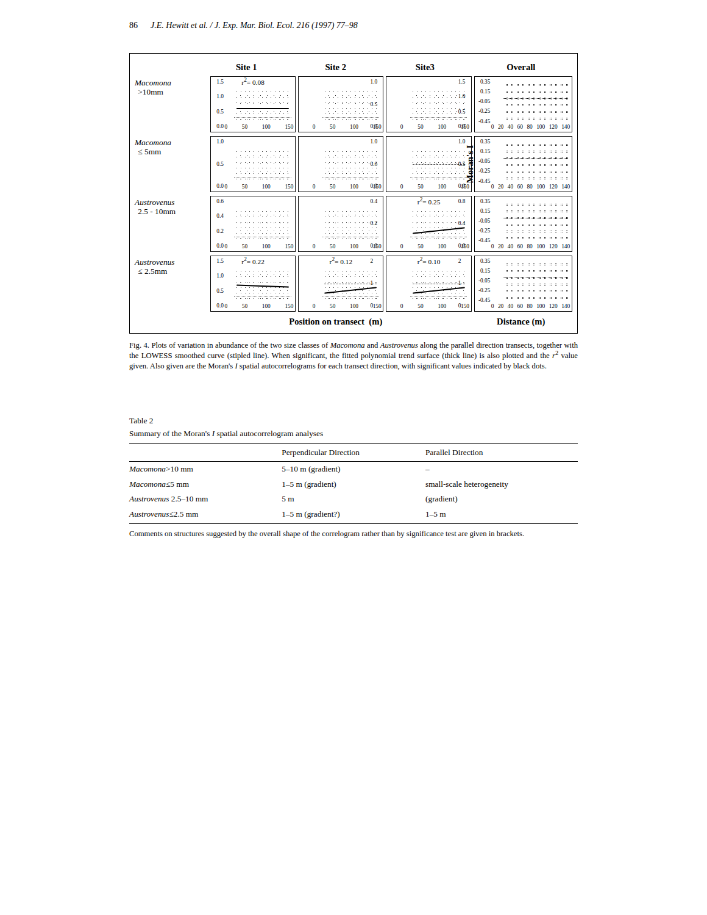86 J.E. Hewitt et al. / J. Exp. Mar. Biol. Ecol. 216 (1997) 77–98
Site 1 Site 2 Site3 Overall
Macomona >10mm
r2= 0.08
1.51.00.50.0
050100150
1.00.50.0
050100150
1.51.00.50.0
050100150
0.350.15-0.05-0.25-0.45
020406080100120140
Macomona ≤ 5mm
1.00.50.0
050100150
1.00.60.0
050100150
1.00.50.0
050100150
Moran's I
0.350.15-0.05-0.25-0.45
020406080100120140
Austrovenus 2.5 - 10mm
0.60.40.20.0
050100150
0.40.20.0
050100150
r2= 0.25
0.80.40.0
050100150
0.350.15-0.05-0.25-0.45
020406080100120140
Austrovenus ≤ 2.5mm
r2= 0.22
1.51.00.50.0
050100150
r2= 0.12
210
050100150
r2= 0.10
210
050100150
0.350.15-0.05-0.25-0.45
020406080100120140
Position on transect (m) Distance (m)
Fig. 4. Plots of variation in abundance of the two size classes of Macomona and Austrovenus along the parallel direction transects, together with the LOWESS smoothed curve (stipled line). When significant, the fitted polynomial trend surface (thick line) is also plotted and the r2 value given. Also given are the Moran's I spatial autocorrelograms for each transect direction, with significant values indicated by black dots.
Table 2
Summary of the Moran's I spatial autocorrelogram analyses
| | Perpendicular Direction | Parallel Direction |
| --- | --- | --- |
| Macomona >10 mm | 5–10 m (gradient) | – |
| Macomona ≤5 mm | 1–5 m (gradient) | small-scale heterogeneity |
| Austrovenus 2.5–10 mm | 5 m | (gradient) |
| Austrovenus ≤2.5 mm | 1–5 m (gradient?) | 1–5 m |
Comments on structures suggested by the overall shape of the correlogram rather than by significance test are given in brackets.